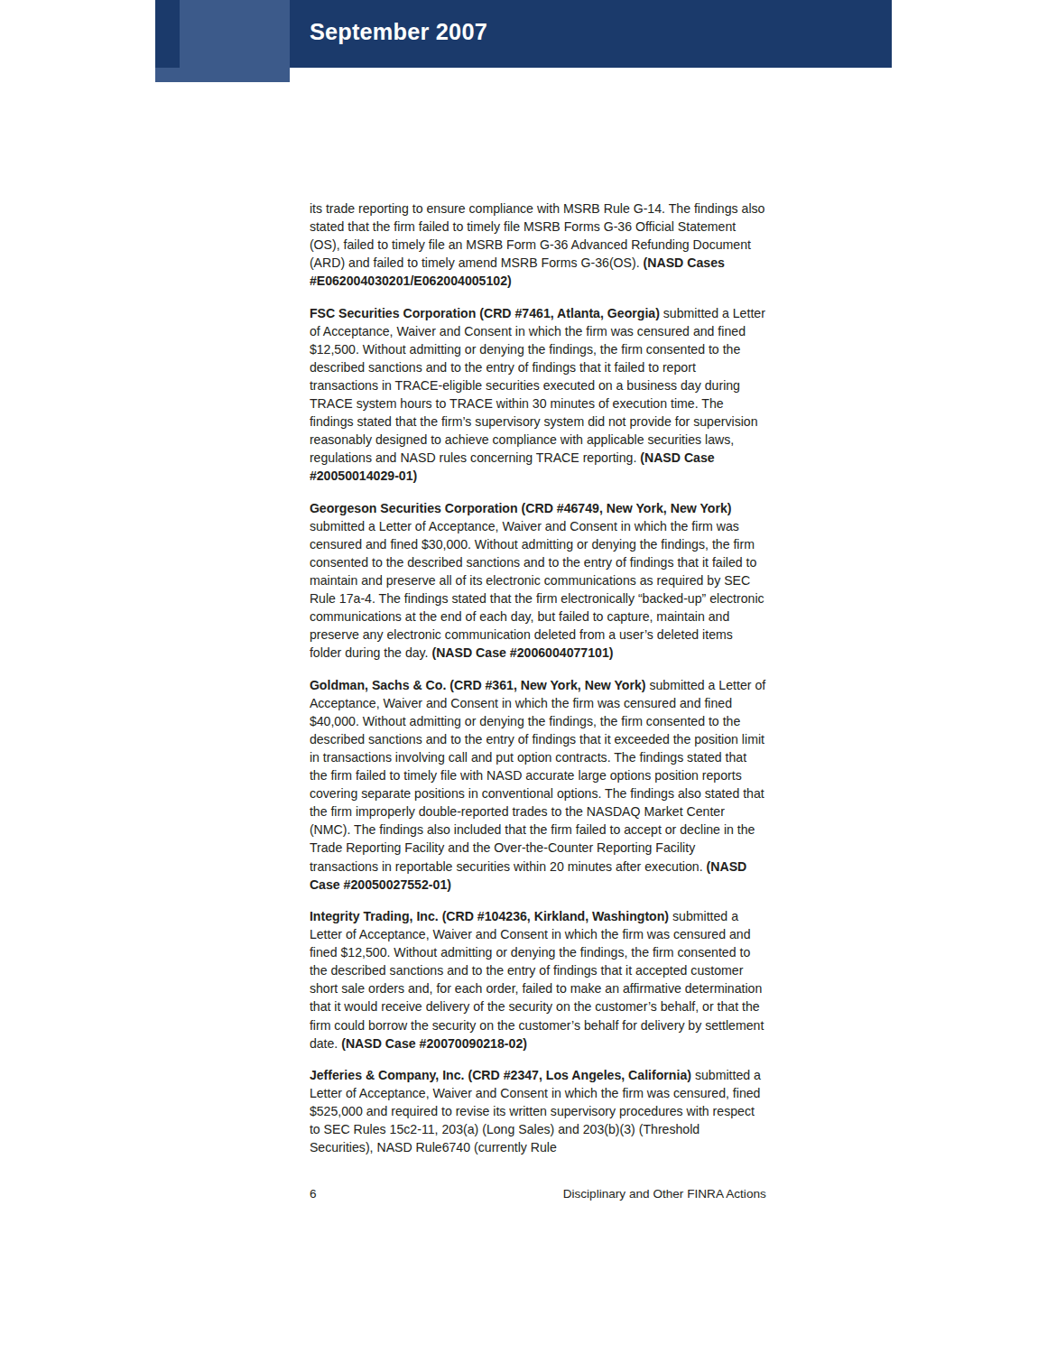September 2007
its trade reporting to ensure compliance with MSRB Rule G-14. The findings also stated that the firm failed to timely file MSRB Forms G-36 Official Statement (OS), failed to timely file an MSRB Form G-36 Advanced Refunding Document (ARD) and failed to timely amend MSRB Forms G-36(OS). (NASD Cases #E062004030201/E062004005102)
FSC Securities Corporation (CRD #7461, Atlanta, Georgia) submitted a Letter of Acceptance, Waiver and Consent in which the firm was censured and fined $12,500. Without admitting or denying the findings, the firm consented to the described sanctions and to the entry of findings that it failed to report transactions in TRACE-eligible securities executed on a business day during TRACE system hours to TRACE within 30 minutes of execution time. The findings stated that the firm’s supervisory system did not provide for supervision reasonably designed to achieve compliance with applicable securities laws, regulations and NASD rules concerning TRACE reporting. (NASD Case #20050014029-01)
Georgeson Securities Corporation (CRD #46749, New York, New York) submitted a Letter of Acceptance, Waiver and Consent in which the firm was censured and fined $30,000. Without admitting or denying the findings, the firm consented to the described sanctions and to the entry of findings that it failed to maintain and preserve all of its electronic communications as required by SEC Rule 17a-4. The findings stated that the firm electronically “backed-up” electronic communications at the end of each day, but failed to capture, maintain and preserve any electronic communication deleted from a user’s deleted items folder during the day. (NASD Case #2006004077101)
Goldman, Sachs & Co. (CRD #361, New York, New York) submitted a Letter of Acceptance, Waiver and Consent in which the firm was censured and fined $40,000. Without admitting or denying the findings, the firm consented to the described sanctions and to the entry of findings that it exceeded the position limit in transactions involving call and put option contracts. The findings stated that the firm failed to timely file with NASD accurate large options position reports covering separate positions in conventional options. The findings also stated that the firm improperly double-reported trades to the NASDAQ Market Center (NMC). The findings also included that the firm failed to accept or decline in the Trade Reporting Facility and the Over-the-Counter Reporting Facility transactions in reportable securities within 20 minutes after execution. (NASD Case #20050027552-01)
Integrity Trading, Inc. (CRD #104236, Kirkland, Washington) submitted a Letter of Acceptance, Waiver and Consent in which the firm was censured and fined $12,500. Without admitting or denying the findings, the firm consented to the described sanctions and to the entry of findings that it accepted customer short sale orders and, for each order, failed to make an affirmative determination that it would receive delivery of the security on the customer’s behalf, or that the firm could borrow the security on the customer’s behalf for delivery by settlement date. (NASD Case #20070090218-02)
Jefferies & Company, Inc. (CRD #2347, Los Angeles, California) submitted a Letter of Acceptance, Waiver and Consent in which the firm was censured, fined $525,000 and required to revise its written supervisory procedures with respect to SEC Rules 15c2-11, 203(a) (Long Sales) and 203(b)(3) (Threshold Securities), NASD Rule6740 (currently Rule
6 Disciplinary and Other FINRA Actions